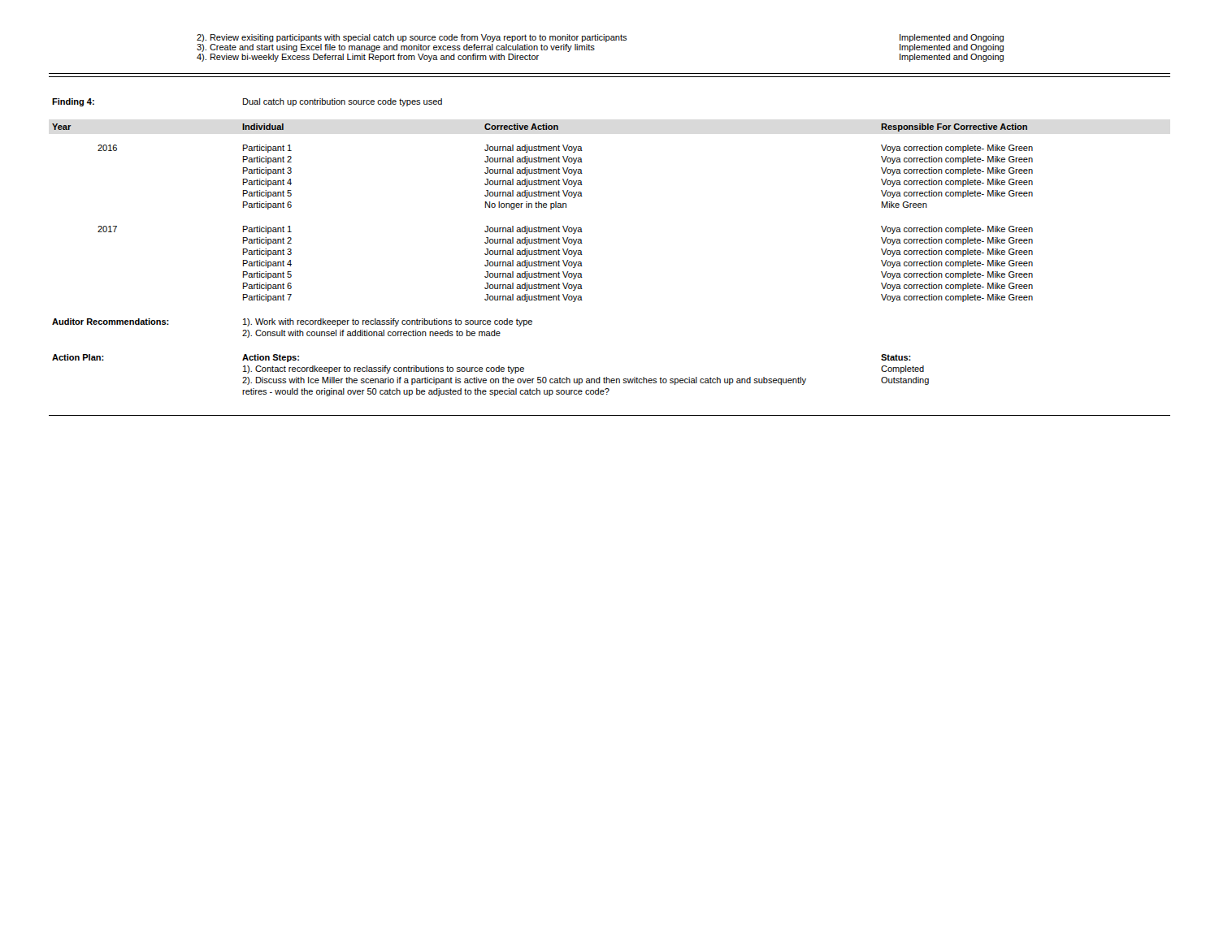| | 2). Review exisiting participants with special catch up source code from Voya report to to monitor participants | Implemented and Ongoing |
| | 3). Create and start using Excel file to manage and monitor excess deferral calculation to verify limits | Implemented and Ongoing |
| | 4). Review bi-weekly Excess Deferral Limit Report from Voya and confirm with Director | Implemented and Ongoing |
| Finding 4: | Dual catch up contribution source code types used |
| Year | Individual | Corrective Action | Responsible For Corrective Action |
| 2016 | Participant 1 | Journal adjustment Voya | Voya correction complete- Mike Green |
| | Participant 2 | Journal adjustment Voya | Voya correction complete- Mike Green |
| | Participant 3 | Journal adjustment Voya | Voya correction complete- Mike Green |
| | Participant 4 | Journal adjustment Voya | Voya correction complete- Mike Green |
| | Participant 5 | Journal adjustment Voya | Voya correction complete- Mike Green |
| | Participant 6 | No longer in the plan | Mike Green |
| 2017 | Participant 1 | Journal adjustment Voya | Voya correction complete- Mike Green |
| | Participant 2 | Journal adjustment Voya | Voya correction complete- Mike Green |
| | Participant 3 | Journal adjustment Voya | Voya correction complete- Mike Green |
| | Participant 4 | Journal adjustment Voya | Voya correction complete- Mike Green |
| | Participant 5 | Journal adjustment Voya | Voya correction complete- Mike Green |
| | Participant 6 | Journal adjustment Voya | Voya correction complete- Mike Green |
| | Participant 7 | Journal adjustment Voya | Voya correction complete- Mike Green |
| Auditor Recommendations: | 1). Work with recordkeeper to reclassify contributions to source code type |
| | 2). Consult with counsel if additional correction needs to be made |
| Action Plan: | Action Steps: | Status: |
| | 1). Contact recordkeeper to reclassify contributions to source code type | Completed |
| | 2). Discuss with Ice Miller the scenario if a participant is active on the over 50 catch up and then switches to special catch up and subsequently | Outstanding |
| | retires - would the original over 50 catch up be adjusted to the special catch up source code? | |